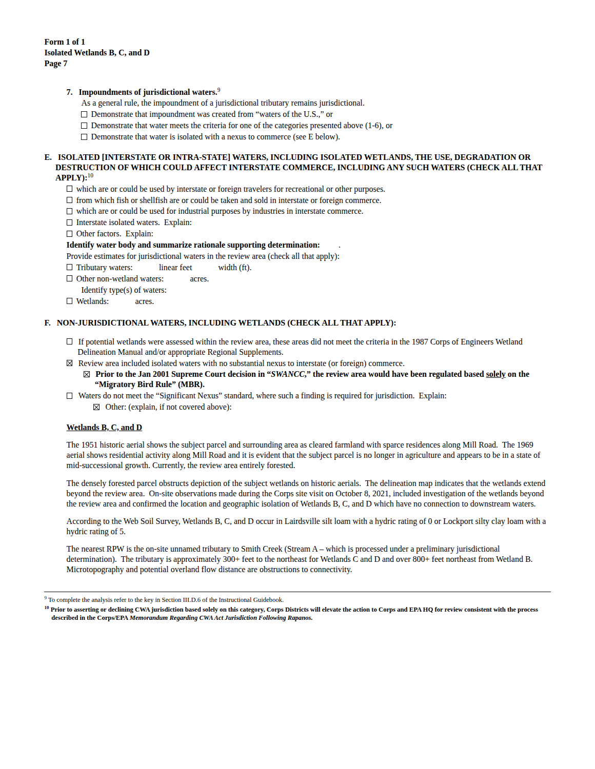Form 1 of 1
Isolated Wetlands B, C, and D
Page 7
7. Impoundments of jurisdictional waters.9
As a general rule, the impoundment of a jurisdictional tributary remains jurisdictional.
Demonstrate that impoundment was created from “waters of the U.S.,” or
Demonstrate that water meets the criteria for one of the categories presented above (1-6), or
Demonstrate that water is isolated with a nexus to commerce (see E below).
E. Isolated [interstate or intra-state] waters, including isolated wetlands, the use, degradation or destruction of which could affect interstate commerce, including any such waters (check all that apply):10
which are or could be used by interstate or foreign travelers for recreational or other purposes.
from which fish or shellfish are or could be taken and sold in interstate or foreign commerce.
which are or could be used for industrial purposes by industries in interstate commerce.
Interstate isolated waters. Explain:
Other factors. Explain:
Identify water body and summarize rationale supporting determination: .
Provide estimates for jurisdictional waters in the review area (check all that apply):
Tributary waters: linear feet width (ft).
Other non-wetland waters: acres.
Identify type(s) of waters:
Wetlands: acres.
F. Non-jurisdictional waters, including wetlands (check all that apply):
If potential wetlands were assessed within the review area, these areas did not meet the criteria in the 1987 Corps of Engineers Wetland Delineation Manual and/or appropriate Regional Supplements.
Review area included isolated waters with no substantial nexus to interstate (or foreign) commerce.
Prior to the Jan 2001 Supreme Court decision in “SWANCC,” the review area would have been regulated based solely on the “Migratory Bird Rule” (MBR).
Waters do not meet the “Significant Nexus” standard, where such a finding is required for jurisdiction. Explain:
Other: (explain, if not covered above):
Wetlands B, C, and D
The 1951 historic aerial shows the subject parcel and surrounding area as cleared farmland with sparce residences along Mill Road. The 1969 aerial shows residential activity along Mill Road and it is evident that the subject parcel is no longer in agriculture and appears to be in a state of mid-successional growth. Currently, the review area entirely forested.
The densely forested parcel obstructs depiction of the subject wetlands on historic aerials. The delineation map indicates that the wetlands extend beyond the review area. On-site observations made during the Corps site visit on October 8, 2021, included investigation of the wetlands beyond the review area and confirmed the location and geographic isolation of Wetlands B, C, and D which have no connection to downstream waters.
According to the Web Soil Survey, Wetlands B, C, and D occur in Lairdsville silt loam with a hydric rating of 0 or Lockport silty clay loam with a hydric rating of 5.
The nearest RPW is the on-site unnamed tributary to Smith Creek (Stream A – which is processed under a preliminary jurisdictional determination). The tributary is approximately 300+ feet to the northeast for Wetlands C and D and over 800+ feet northeast from Wetland B. Microtopography and potential overland flow distance are obstructions to connectivity.
9 To complete the analysis refer to the key in Section III.D.6 of the Instructional Guidebook.
10 Prior to asserting or declining CWA jurisdiction based solely on this category, Corps Districts will elevate the action to Corps and EPA HQ for review consistent with the process described in the Corps/EPA Memorandum Regarding CWA Act Jurisdiction Following Rapanos.